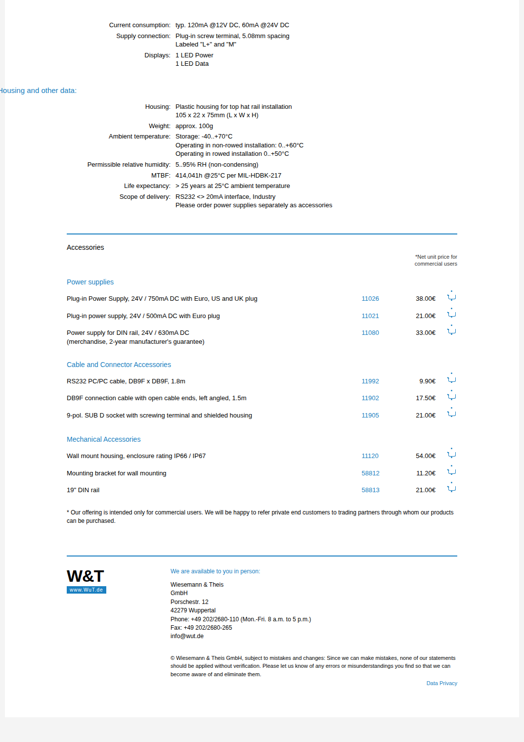| Current consumption: | typ. 120mA @12V DC, 60mA @24V DC |
| Supply connection: | Plug-in screw terminal, 5.08mm spacing Labeled "L+" and "M" |
| Displays: | 1 LED Power 1 LED Data |
Housing and other data:
| Housing: | Plastic housing for top hat rail installation 105 x 22 x 75mm (L x W x H) |
| Weight: | approx. 100g |
| Ambient temperature: | Storage: -40..+70°C Operating in non-rowed installation: 0..+60°C Operating in rowed installation 0..+50°C |
| Permissible relative humidity: | 5..95% RH (non-condensing) |
| MTBF: | 414,041h @25°C per MIL-HDBK-217 |
| Life expectancy: | > 25 years at 25°C ambient temperature |
| Scope of delivery: | RS232 <> 20mA interface, Industry Please order power supplies separately as accessories |
Accessories
*Net unit price for
commercial users
Power supplies
| Plug-in Power Supply, 24V / 750mA DC with Euro, US and UK plug | 11026 | 38.00€ | |
| Plug-in power supply, 24V / 500mA DC with Euro plug | 11021 | 21.00€ | |
| Power supply for DIN rail, 24V / 630mA DC (merchandise, 2-year manufacturer's guarantee) | 11080 | 33.00€ | |
Cable and Connector Accessories
| RS232 PC/PC cable, DB9F x DB9F, 1.8m | 11992 | 9.90€ | |
| DB9F connection cable with open cable ends, left angled, 1.5m | 11902 | 17.50€ | |
| 9-pol. SUB D socket with screwing terminal and shielded housing | 11905 | 21.00€ | |
Mechanical Accessories
| Wall mount housing, enclosure rating IP66 / IP67 | 11120 | 54.00€ | |
| Mounting bracket for wall mounting | 58812 | 11.20€ | |
| 19" DIN rail | 58813 | 21.00€ | |
* Our offering is intended only for commercial users. We will be happy to refer private end customers to trading partners through whom our products can be purchased.
W&T
www.WuT.de
We are available to you in person:
Wiesemann & Theis
GmbH
Porschestr. 12
42279 Wuppertal
Phone: +49 202/2680-110 (Mon.-Fri. 8 a.m. to 5 p.m.)
Fax: +49 202/2680-265
info@wut.de
© Wiesemann & Theis GmbH, subject to mistakes and changes: Since we can make mistakes, none of our statements should be applied without verification. Please let us know of any errors or misunderstandings you find so that we can become aware of and eliminate them. Data Privacy